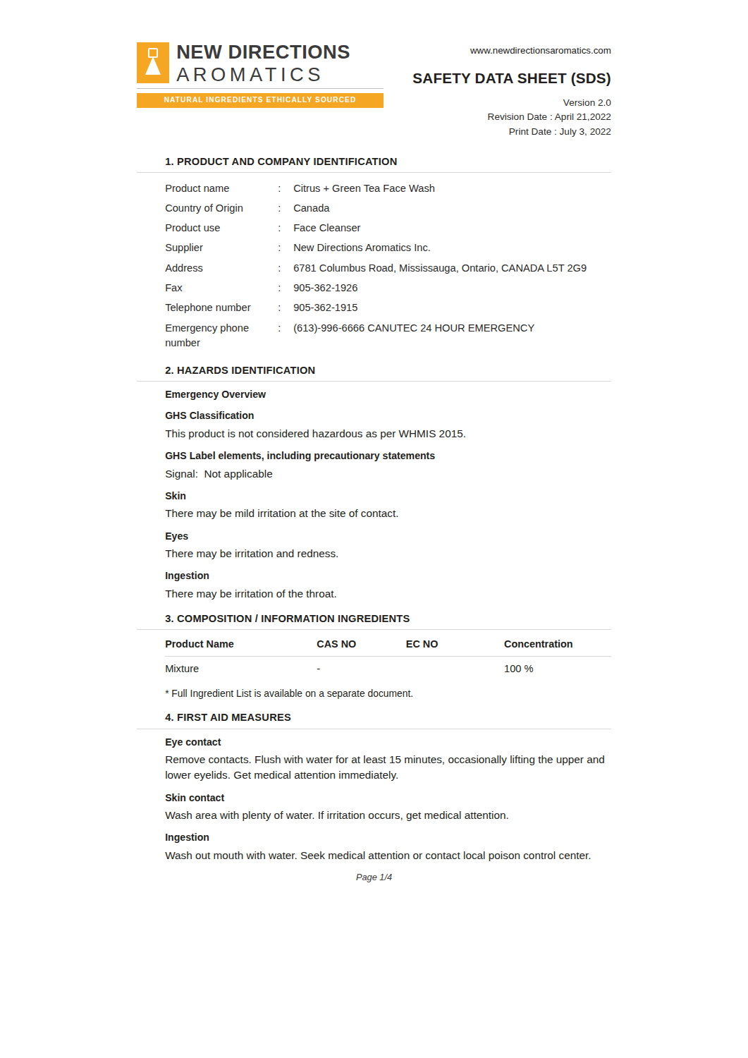NEW DIRECTIONS
AROMATICS
NATURAL INGREDIENTS ETHICALLY SOURCED
www.newdirectionsaromatics.com
SAFETY DATA SHEET (SDS)
Version 2.0
Revision Date : April 21,2022
Print Date : July 3, 2022
1. PRODUCT AND COMPANY IDENTIFICATION
| Product name | : | Citrus + Green Tea Face Wash |
| Country of Origin | : | Canada |
| Product use | : | Face Cleanser |
| Supplier | : | New Directions Aromatics Inc. |
| Address | : | 6781 Columbus Road, Mississauga, Ontario, CANADA L5T 2G9 |
| Fax | : | 905-362-1926 |
| Telephone number | : | 905-362-1915 |
| Emergency phone number | : | (613)-996-6666 CANUTEC 24 HOUR EMERGENCY |
2. HAZARDS IDENTIFICATION
Emergency Overview
GHS Classification
This product is not considered hazardous as per WHMIS 2015.
GHS Label elements, including precautionary statements
Signal: Not applicable
Skin
There may be mild irritation at the site of contact.
Eyes
There may be irritation and redness.
Ingestion
There may be irritation of the throat.
3. COMPOSITION / INFORMATION INGREDIENTS
| Product Name | CAS NO | EC NO | Concentration |
| --- | --- | --- | --- |
| Mixture | - | | 100 % |
* Full Ingredient List is available on a separate document.
4. FIRST AID MEASURES
Eye contact
Remove contacts. Flush with water for at least 15 minutes, occasionally lifting the upper and lower eyelids. Get medical attention immediately.
Skin contact
Wash area with plenty of water. If irritation occurs, get medical attention.
Ingestion
Wash out mouth with water. Seek medical attention or contact local poison control center.
Page 1/4